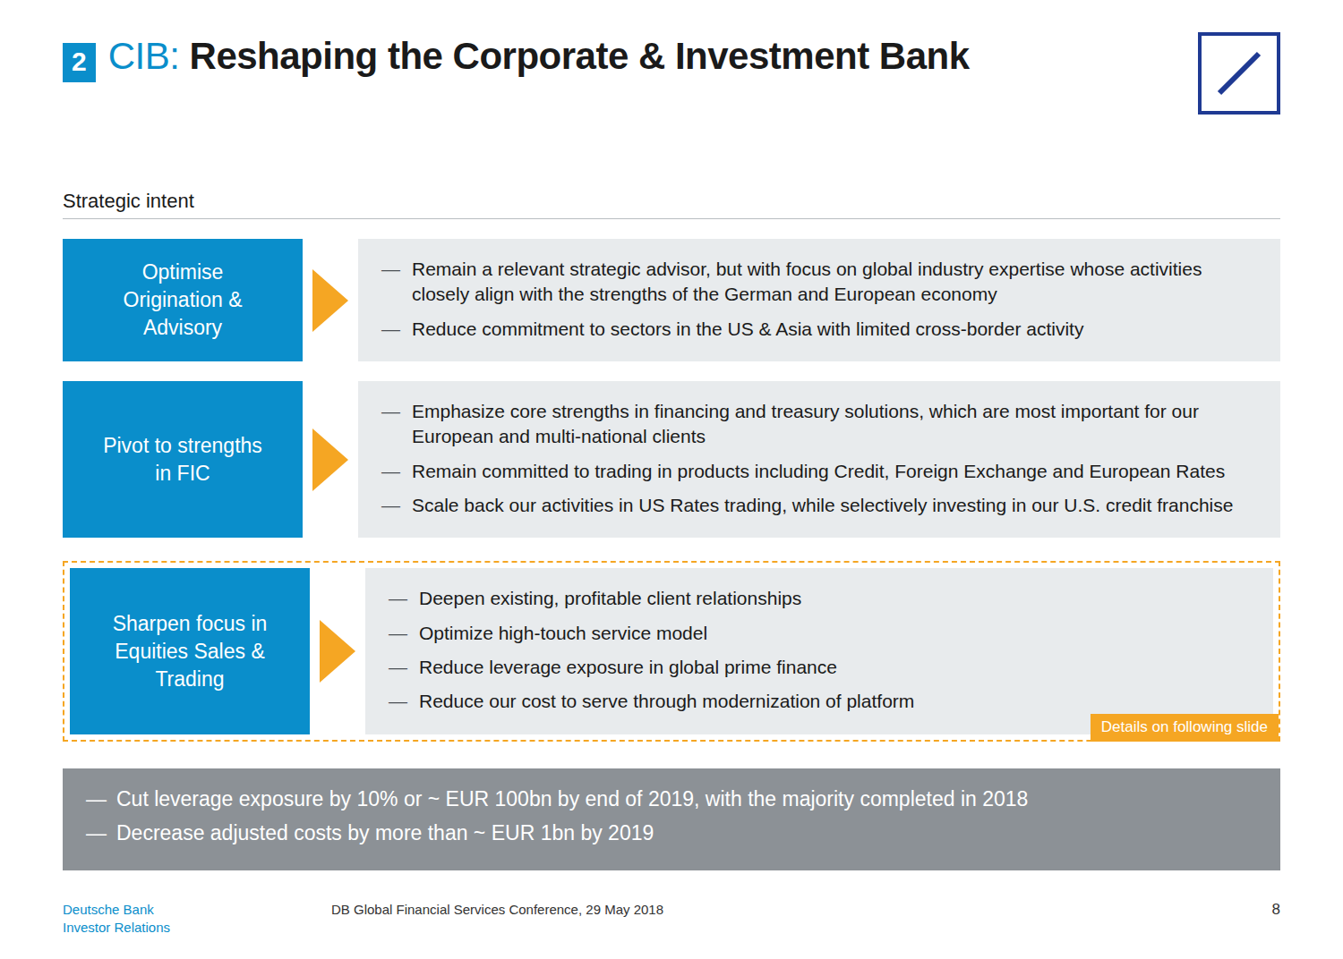2
CIB: Reshaping the Corporate & Investment Bank
Strategic intent
Optimise
Origination &
Advisory
Remain a relevant strategic advisor, but with focus on global industry expertise whose activities closely align with the strengths of the German and European economy
Reduce commitment to sectors in the US & Asia with limited cross-border activity
Pivot to strengths
in FIC
Emphasize core strengths in financing and treasury solutions, which are most important for our European and multi-national clients
Remain committed to trading in products including Credit, Foreign Exchange and European Rates
Scale back our activities in US Rates trading, while selectively investing in our U.S. credit franchise
Sharpen focus in
Equities Sales &
Trading
Deepen existing, profitable client relationships
Optimize high-touch service model
Reduce leverage exposure in global prime finance
Reduce our cost to serve through modernization of platform
Details on following slide
Cut leverage exposure by 10% or ~ EUR 100bn by end of 2019, with the majority completed in 2018
Decrease adjusted costs by more than ~ EUR 1bn by 2019
Deutsche Bank
Investor Relations
DB Global Financial Services Conference, 29 May 2018
8